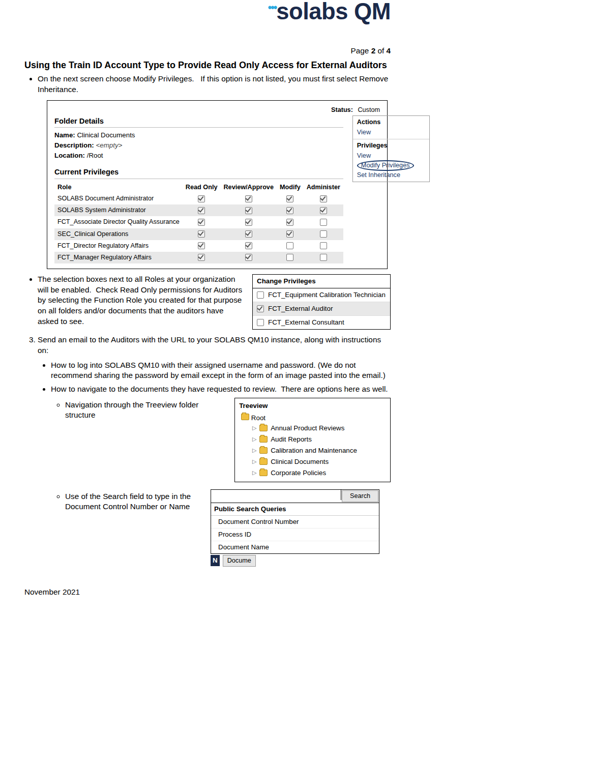•••solabs QM
Page 2 of 4
Using the Train ID Account Type to Provide Read Only Access for External Auditors
On the next screen choose Modify Privileges. If this option is not listed, you must first select Remove Inheritance.
Status: Custom
Folder Details
Name: Clinical Documents
Description: <empty>
Location: /Root
Current Privileges
| Role | Read Only | Review/Approve | Modify | Administer |
| --- | --- | --- | --- | --- |
| SOLABS Document Administrator | | | | |
| SOLABS System Administrator | | | | |
| FCT_Associate Director Quality Assurance | | | | |
| SEC_Clinical Operations | | | | |
| FCT_Director Regulatory Affairs | | | | |
| FCT_Manager Regulatory Affairs | | | | |
Actions
View
Privileges
View
Modify Privileges
Set Inheritance
The selection boxes next to all Roles at your organization will be enabled. Check Read Only permissions for Auditors by selecting the Function Role you created for that purpose on all folders and/or documents that the auditors have asked to see.
Change Privileges
FCT_Equipment Calibration Technician
FCT_External Auditor
FCT_External Consultant
Send an email to the Auditors with the URL to your SOLABS QM10 instance, along with instructions on:
How to log into SOLABS QM10 with their assigned username and password. (We do not recommend sharing the password by email except in the form of an image pasted into the email.)
How to navigate to the documents they have requested to review. There are options here as well.
Navigation through the Treeview folder structure
Treeview
Root
▷ Annual Product Reviews
▷ Audit Reports
▷ Calibration and Maintenance
▷ Clinical Documents
▷ Corporate Policies
Use of the Search field to type in the Document Control Number or Name
Search
Public Search Queries
Document Control Number
Process ID
Document Name
N Docume
November 2021